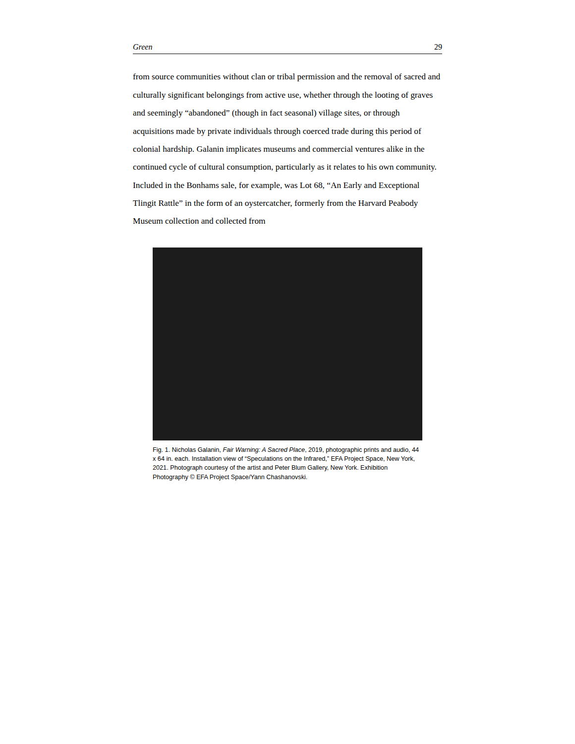Green 29
from source communities without clan or tribal permission and the removal of sacred and culturally significant belongings from active use, whether through the looting of graves and seemingly “abandoned” (though in fact seasonal) village sites, or through acquisitions made by private individuals through coerced trade during this period of colonial hardship. Galanin implicates museums and commercial ventures alike in the continued cycle of cultural consumption, particularly as it relates to his own community. Included in the Bonhams sale, for example, was Lot 68, “An Early and Exceptional Tlingit Rattle” in the form of an oystercatcher, formerly from the Harvard Peabody Museum collection and collected from
Fig. 1. Nicholas Galanin, Fair Warning: A Sacred Place, 2019, photographic prints and audio, 44 x 64 in. each. Installation view of “Speculations on the Infrared,” EFA Project Space, New York, 2021. Photograph courtesy of the artist and Peter Blum Gallery, New York. Exhibition Photography © EFA Project Space/Yann Chashanovski.